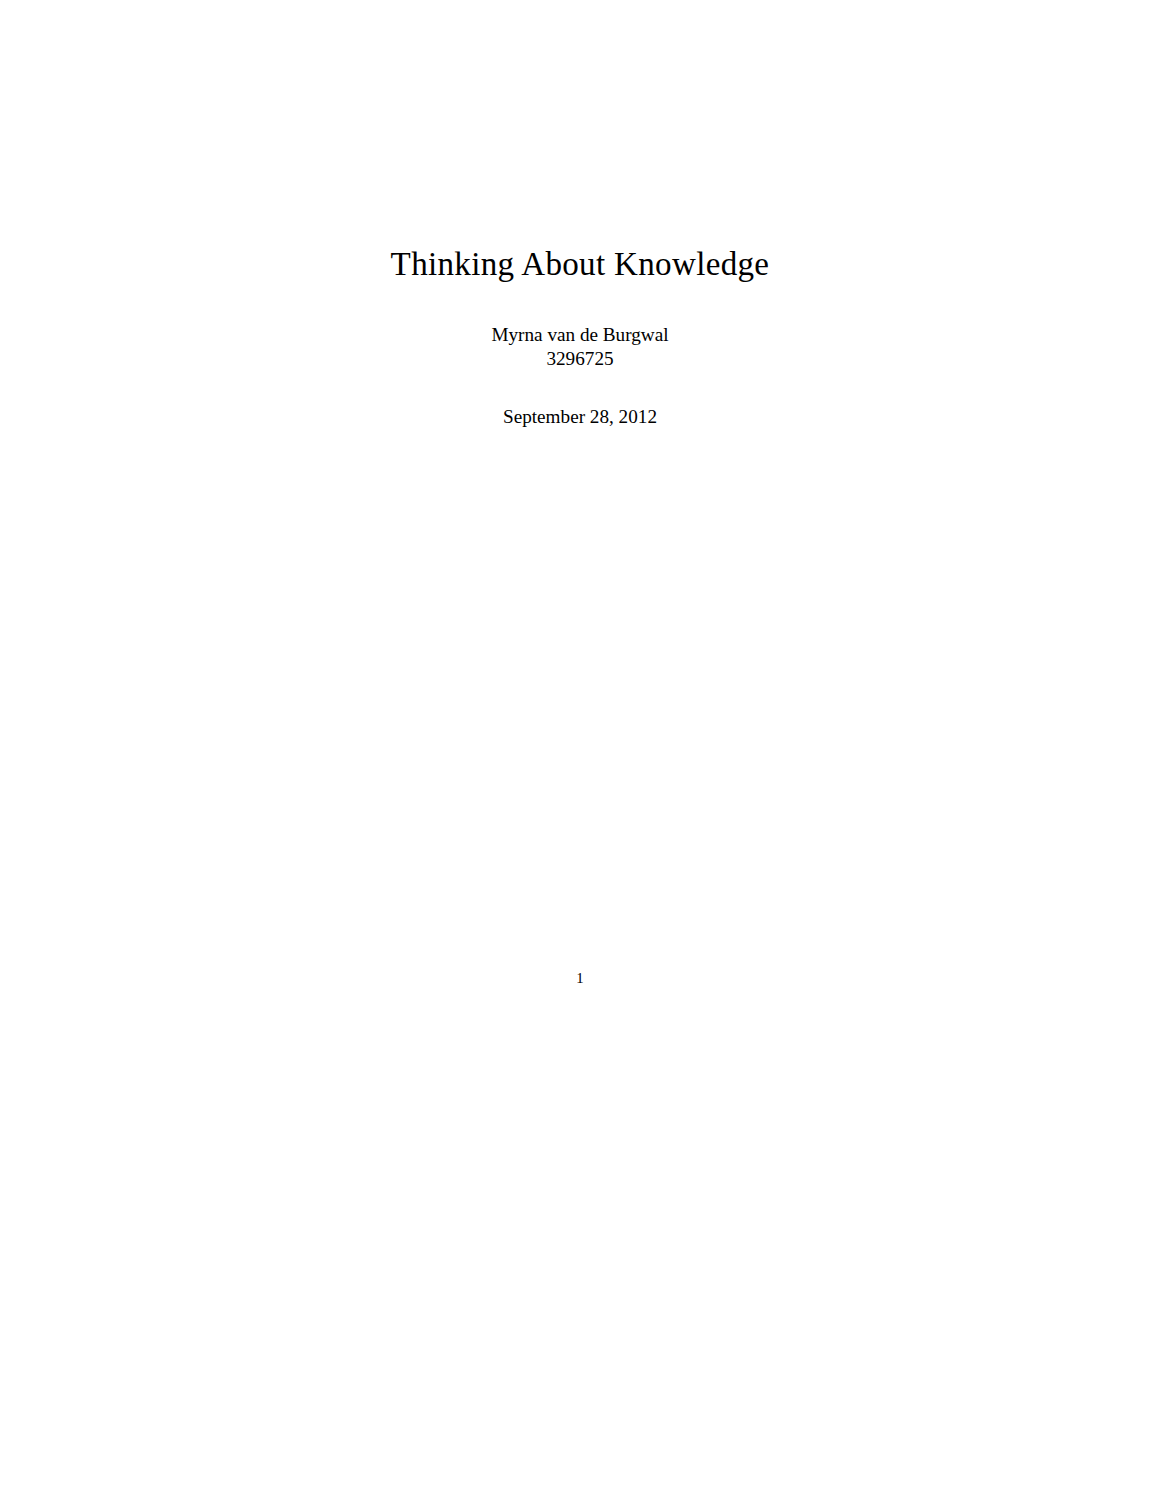Thinking About Knowledge
Myrna van de Burgwal
3296725
September 28, 2012
1